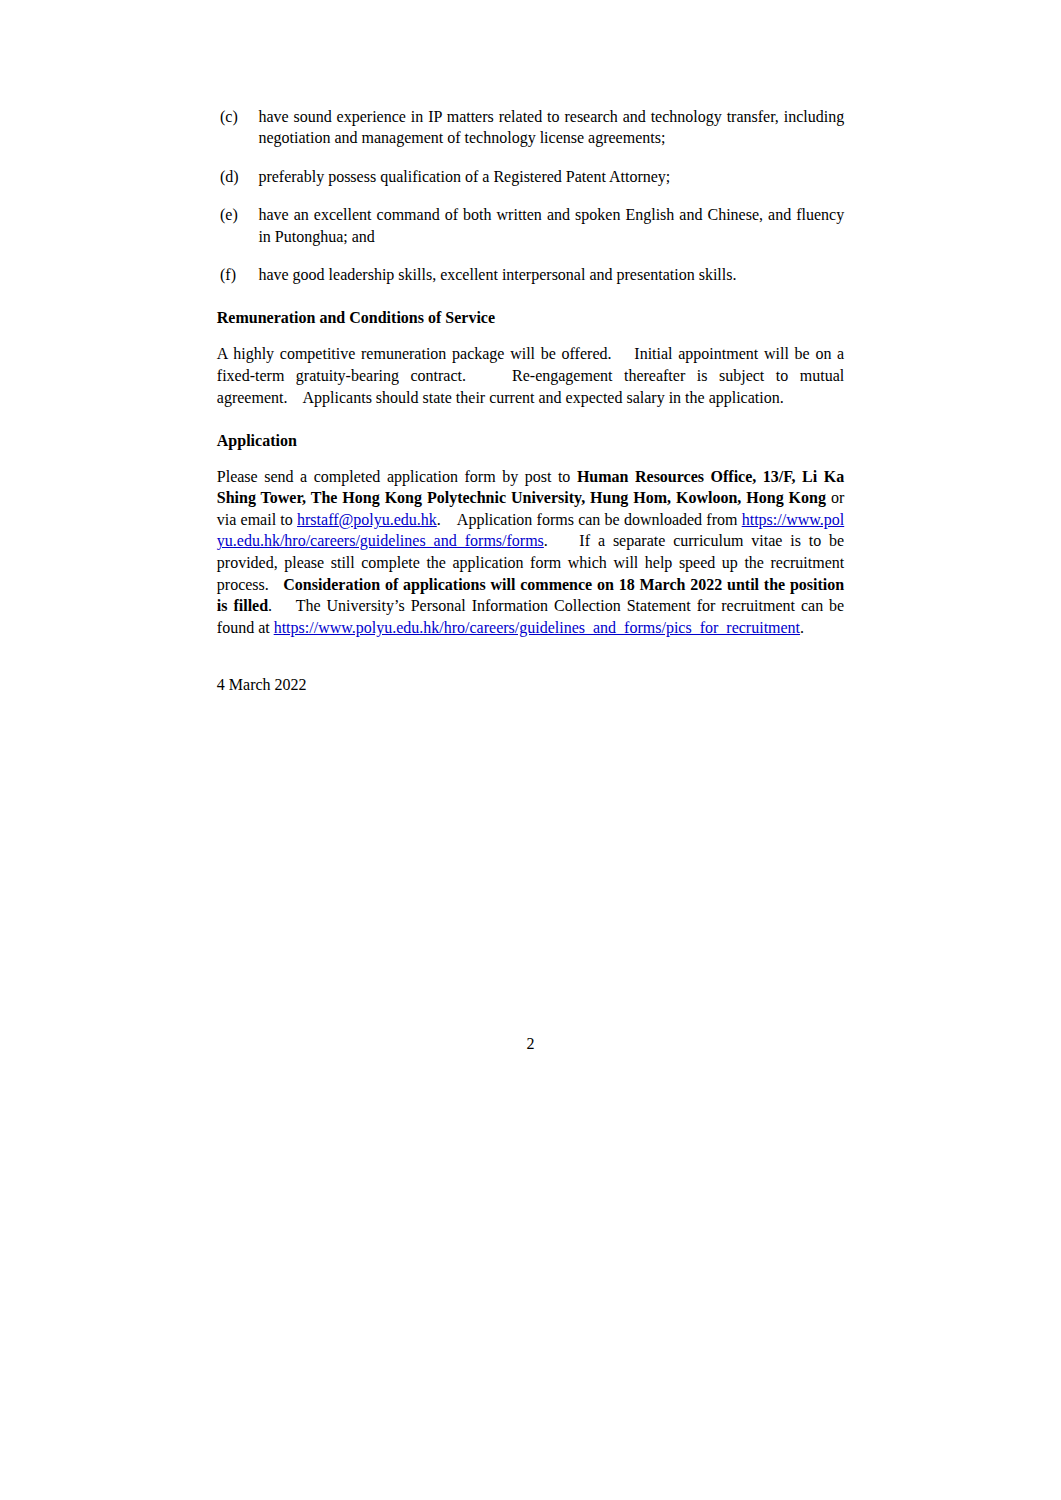(c) have sound experience in IP matters related to research and technology transfer, including negotiation and management of technology license agreements;
(d) preferably possess qualification of a Registered Patent Attorney;
(e) have an excellent command of both written and spoken English and Chinese, and fluency in Putonghua; and
(f) have good leadership skills, excellent interpersonal and presentation skills.
Remuneration and Conditions of Service
A highly competitive remuneration package will be offered. Initial appointment will be on a fixed-term gratuity-bearing contract. Re-engagement thereafter is subject to mutual agreement. Applicants should state their current and expected salary in the application.
Application
Please send a completed application form by post to Human Resources Office, 13/F, Li Ka Shing Tower, The Hong Kong Polytechnic University, Hung Hom, Kowloon, Hong Kong or via email to hrstaff@polyu.edu.hk. Application forms can be downloaded from https://www.polyu.edu.hk/hro/careers/guidelines_and_forms/forms. If a separate curriculum vitae is to be provided, please still complete the application form which will help speed up the recruitment process. Consideration of applications will commence on 18 March 2022 until the position is filled. The University’s Personal Information Collection Statement for recruitment can be found at https://www.polyu.edu.hk/hro/careers/guidelines_and_forms/pics_for_recruitment.
4 March 2022
2